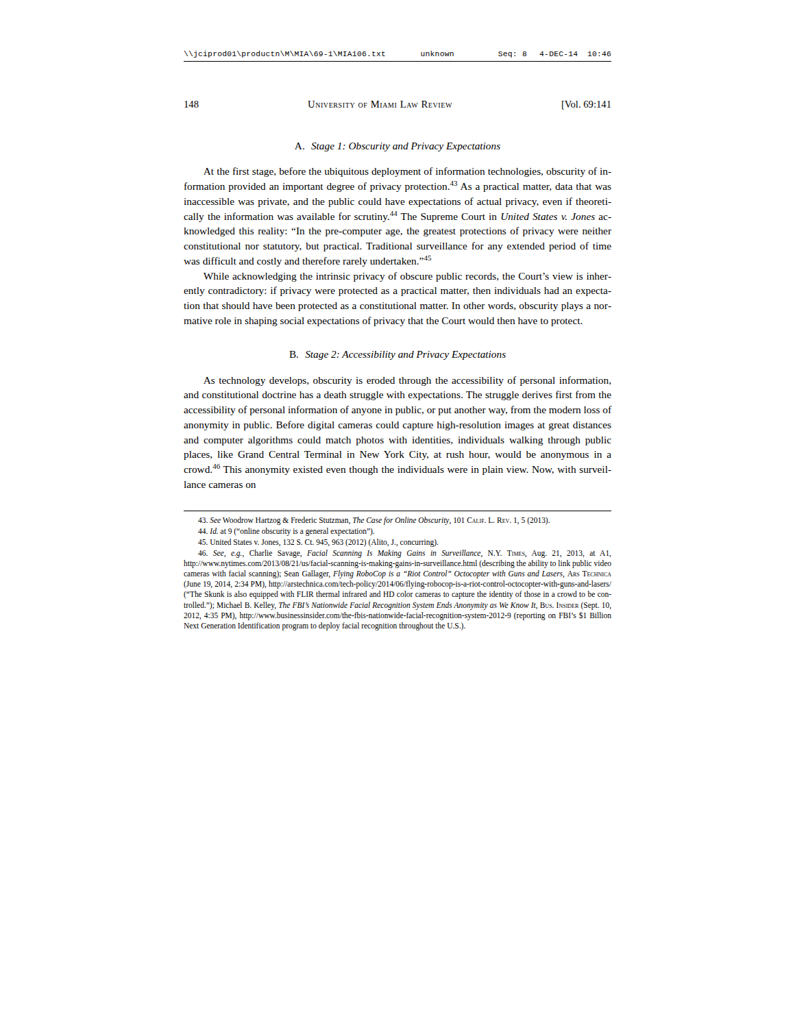\\jciprod01\productn\M\MIA\69-1\MIA106.txt unknown Seq: 8 4-DEC-14 10:46
148 University of Miami Law Review [Vol. 69:141
A. Stage 1: Obscurity and Privacy Expectations
At the first stage, before the ubiquitous deployment of information technologies, obscurity of information provided an important degree of privacy protection.43 As a practical matter, data that was inaccessible was private, and the public could have expectations of actual privacy, even if theoretically the information was available for scrutiny.44 The Supreme Court in United States v. Jones acknowledged this reality: “In the pre-computer age, the greatest protections of privacy were neither constitutional nor statutory, but practical. Traditional surveillance for any extended period of time was difficult and costly and therefore rarely undertaken.”45
While acknowledging the intrinsic privacy of obscure public records, the Court’s view is inherently contradictory: if privacy were protected as a practical matter, then individuals had an expectation that should have been protected as a constitutional matter. In other words, obscurity plays a normative role in shaping social expectations of privacy that the Court would then have to protect.
B. Stage 2: Accessibility and Privacy Expectations
As technology develops, obscurity is eroded through the accessibility of personal information, and constitutional doctrine has a death struggle with expectations. The struggle derives first from the accessibility of personal information of anyone in public, or put another way, from the modern loss of anonymity in public. Before digital cameras could capture high-resolution images at great distances and computer algorithms could match photos with identities, individuals walking through public places, like Grand Central Terminal in New York City, at rush hour, would be anonymous in a crowd.46 This anonymity existed even though the individuals were in plain view. Now, with surveillance cameras on
43. See Woodrow Hartzog & Frederic Stutzman, The Case for Online Obscurity, 101 Calif. L. Rev. 1, 5 (2013).
44. Id. at 9 (“online obscurity is a general expectation”).
45. United States v. Jones, 132 S. Ct. 945, 963 (2012) (Alito, J., concurring).
46. See, e.g., Charlie Savage, Facial Scanning Is Making Gains in Surveillance, N.Y. Times, Aug. 21, 2013, at A1, http://www.nytimes.com/2013/08/21/us/facial-scanning-is-making-gains-in-surveillance.html (describing the ability to link public video cameras with facial scanning); Sean Gallager, Flying RoboCop is a “Riot Control” Octocopter with Guns and Lasers, Ars Technica (June 19, 2014, 2:34 PM), http://arstechnica.com/tech-policy/2014/06/flying-robocop-is-a-riot-control-octocopter-with-guns-and-lasers/ (“The Skunk is also equipped with FLIR thermal infrared and HD color cameras to capture the identity of those in a crowd to be controlled.”); Michael B. Kelley, The FBI’s Nationwide Facial Recognition System Ends Anonymity as We Know It, Bus. Insider (Sept. 10, 2012, 4:35 PM), http://www.businessinsider.com/the-fbis-nationwide-facial-recognition-system-2012-9 (reporting on FBI’s $1 Billion Next Generation Identification program to deploy facial recognition throughout the U.S.).